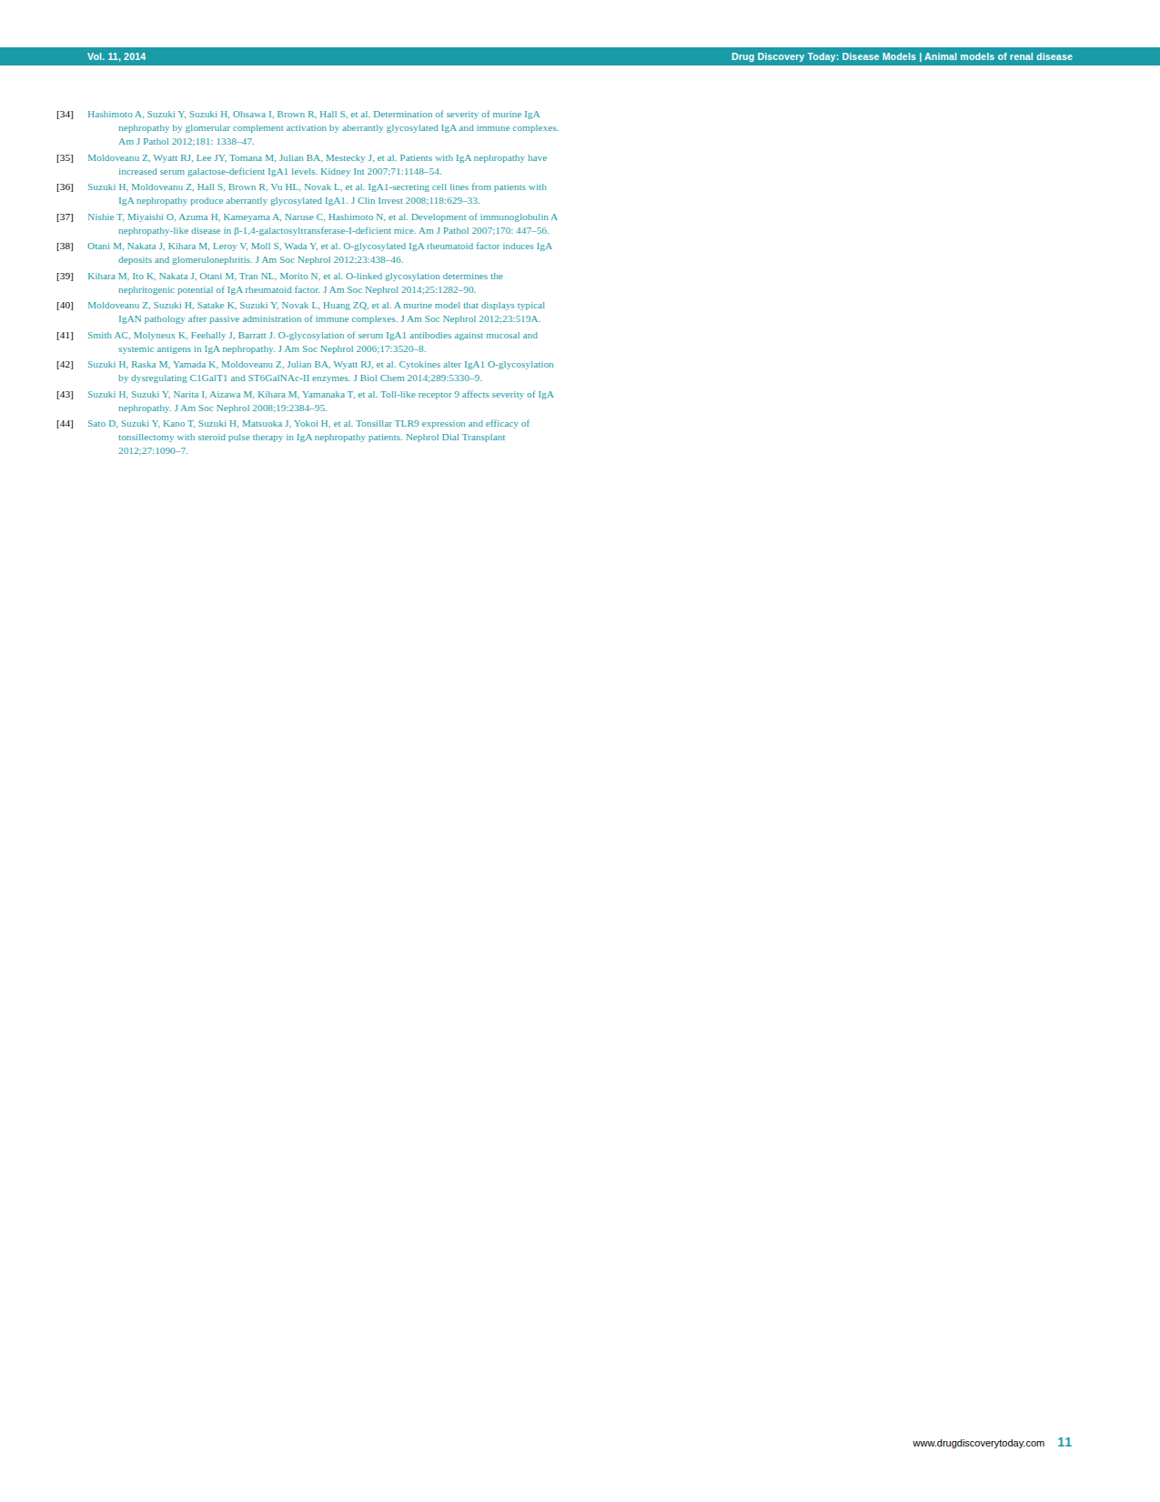Vol. 11, 2014
Drug Discovery Today: Disease Models | Animal models of renal disease
[34] Hashimoto A, Suzuki Y, Suzuki H, Ohsawa I, Brown R, Hall S, et al. Determination of severity of murine IgA nephropathy by glomerular complement activation by aberrantly glycosylated IgA and immune complexes. Am J Pathol 2012;181: 1338–47.
[35] Moldoveanu Z, Wyatt RJ, Lee JY, Tomana M, Julian BA, Mestecky J, et al. Patients with IgA nephropathy have increased serum galactose-deficient IgA1 levels. Kidney Int 2007;71:1148–54.
[36] Suzuki H, Moldoveanu Z, Hall S, Brown R, Vu HL, Novak L, et al. IgA1-secreting cell lines from patients with IgA nephropathy produce aberrantly glycosylated IgA1. J Clin Invest 2008;118:629–33.
[37] Nishie T, Miyaishi O, Azuma H, Kameyama A, Naruse C, Hashimoto N, et al. Development of immunoglobulin A nephropathy-like disease in β-1,4-galactosyltransferase-I-deficient mice. Am J Pathol 2007;170: 447–56.
[38] Otani M, Nakata J, Kihara M, Leroy V, Moll S, Wada Y, et al. O-glycosylated IgA rheumatoid factor induces IgA deposits and glomerulonephritis. J Am Soc Nephrol 2012;23:438–46.
[39] Kihara M, Ito K, Nakata J, Otani M, Tran NL, Morito N, et al. O-linked glycosylation determines the nephritogenic potential of IgA rheumatoid factor. J Am Soc Nephrol 2014;25:1282–90.
[40] Moldoveanu Z, Suzuki H, Satake K, Suzuki Y, Novak L, Huang ZQ, et al. A murine model that displays typical IgAN pathology after passive administration of immune complexes. J Am Soc Nephrol 2012;23:519A.
[41] Smith AC, Molyneux K, Feehally J, Barratt J. O-glycosylation of serum IgA1 antibodies against mucosal and systemic antigens in IgA nephropathy. J Am Soc Nephrol 2006;17:3520–8.
[42] Suzuki H, Raska M, Yamada K, Moldoveanu Z, Julian BA, Wyatt RJ, et al. Cytokines alter IgA1 O-glycosylation by dysregulating C1GalT1 and ST6GalNAc-II enzymes. J Biol Chem 2014;289:5330–9.
[43] Suzuki H, Suzuki Y, Narita I, Aizawa M, Kihara M, Yamanaka T, et al. Toll-like receptor 9 affects severity of IgA nephropathy. J Am Soc Nephrol 2008;19:2384–95.
[44] Sato D, Suzuki Y, Kano T, Suzuki H, Matsuoka J, Yokoi H, et al. Tonsillar TLR9 expression and efficacy of tonsillectomy with steroid pulse therapy in IgA nephropathy patients. Nephrol Dial Transplant 2012;27:1090–7.
www.drugdiscoverytoday.com 11